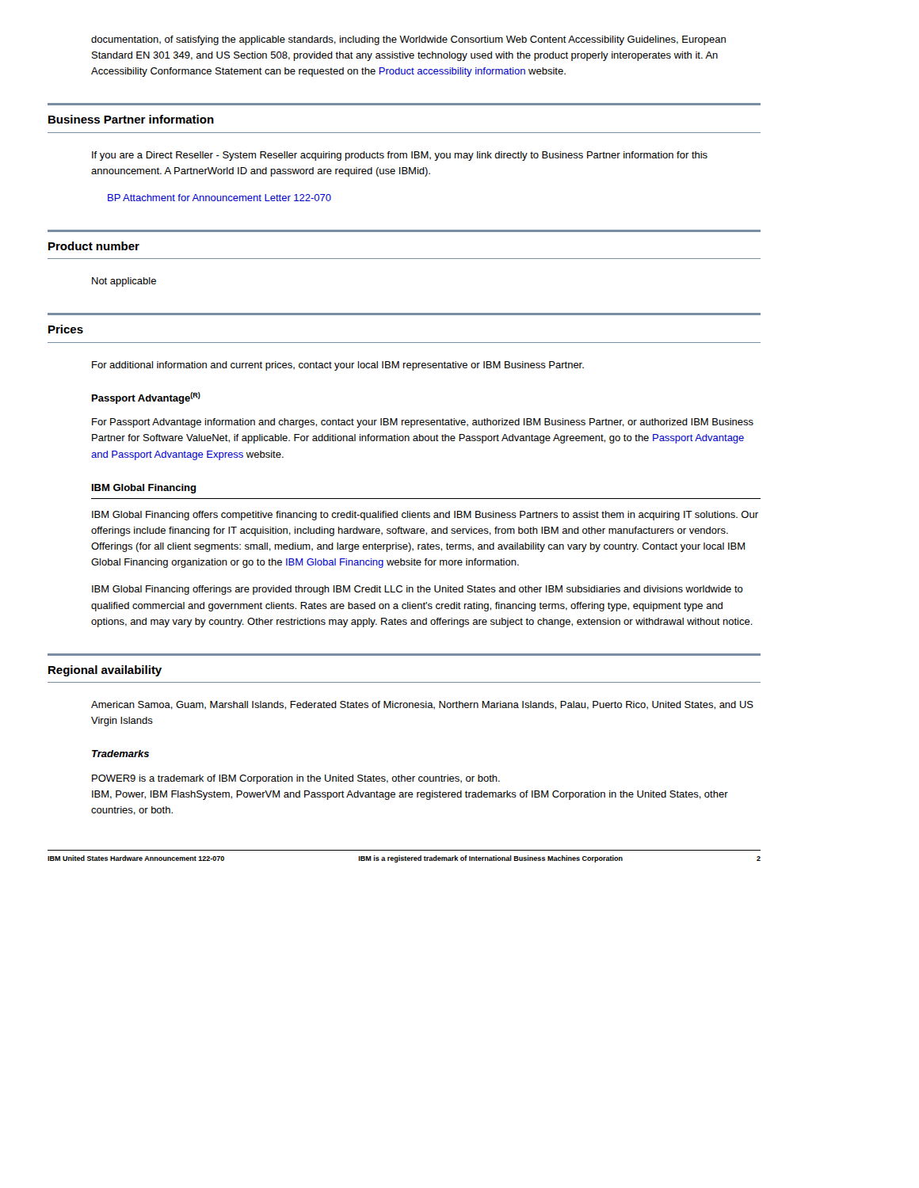documentation, of satisfying the applicable standards, including the Worldwide Consortium Web Content Accessibility Guidelines, European Standard EN 301 349, and US Section 508, provided that any assistive technology used with the product properly interoperates with it. An Accessibility Conformance Statement can be requested on the Product accessibility information website.
Business Partner information
If you are a Direct Reseller - System Reseller acquiring products from IBM, you may link directly to Business Partner information for this announcement. A PartnerWorld ID and password are required (use IBMid).
BP Attachment for Announcement Letter 122-070
Product number
Not applicable
Prices
For additional information and current prices, contact your local IBM representative or IBM Business Partner.
Passport Advantage(R)
For Passport Advantage information and charges, contact your IBM representative, authorized IBM Business Partner, or authorized IBM Business Partner for Software ValueNet, if applicable. For additional information about the Passport Advantage Agreement, go to the Passport Advantage and Passport Advantage Express website.
IBM Global Financing
IBM Global Financing offers competitive financing to credit-qualified clients and IBM Business Partners to assist them in acquiring IT solutions. Our offerings include financing for IT acquisition, including hardware, software, and services, from both IBM and other manufacturers or vendors. Offerings (for all client segments: small, medium, and large enterprise), rates, terms, and availability can vary by country. Contact your local IBM Global Financing organization or go to the IBM Global Financing website for more information.
IBM Global Financing offerings are provided through IBM Credit LLC in the United States and other IBM subsidiaries and divisions worldwide to qualified commercial and government clients. Rates are based on a client's credit rating, financing terms, offering type, equipment type and options, and may vary by country. Other restrictions may apply. Rates and offerings are subject to change, extension or withdrawal without notice.
Regional availability
American Samoa, Guam, Marshall Islands, Federated States of Micronesia, Northern Mariana Islands, Palau, Puerto Rico, United States, and US Virgin Islands
Trademarks
POWER9 is a trademark of IBM Corporation in the United States, other countries, or both.
IBM, Power, IBM FlashSystem, PowerVM and Passport Advantage are registered trademarks of IBM Corporation in the United States, other countries, or both.
IBM United States Hardware Announcement 122-070 IBM is a registered trademark of International Business Machines Corporation 2